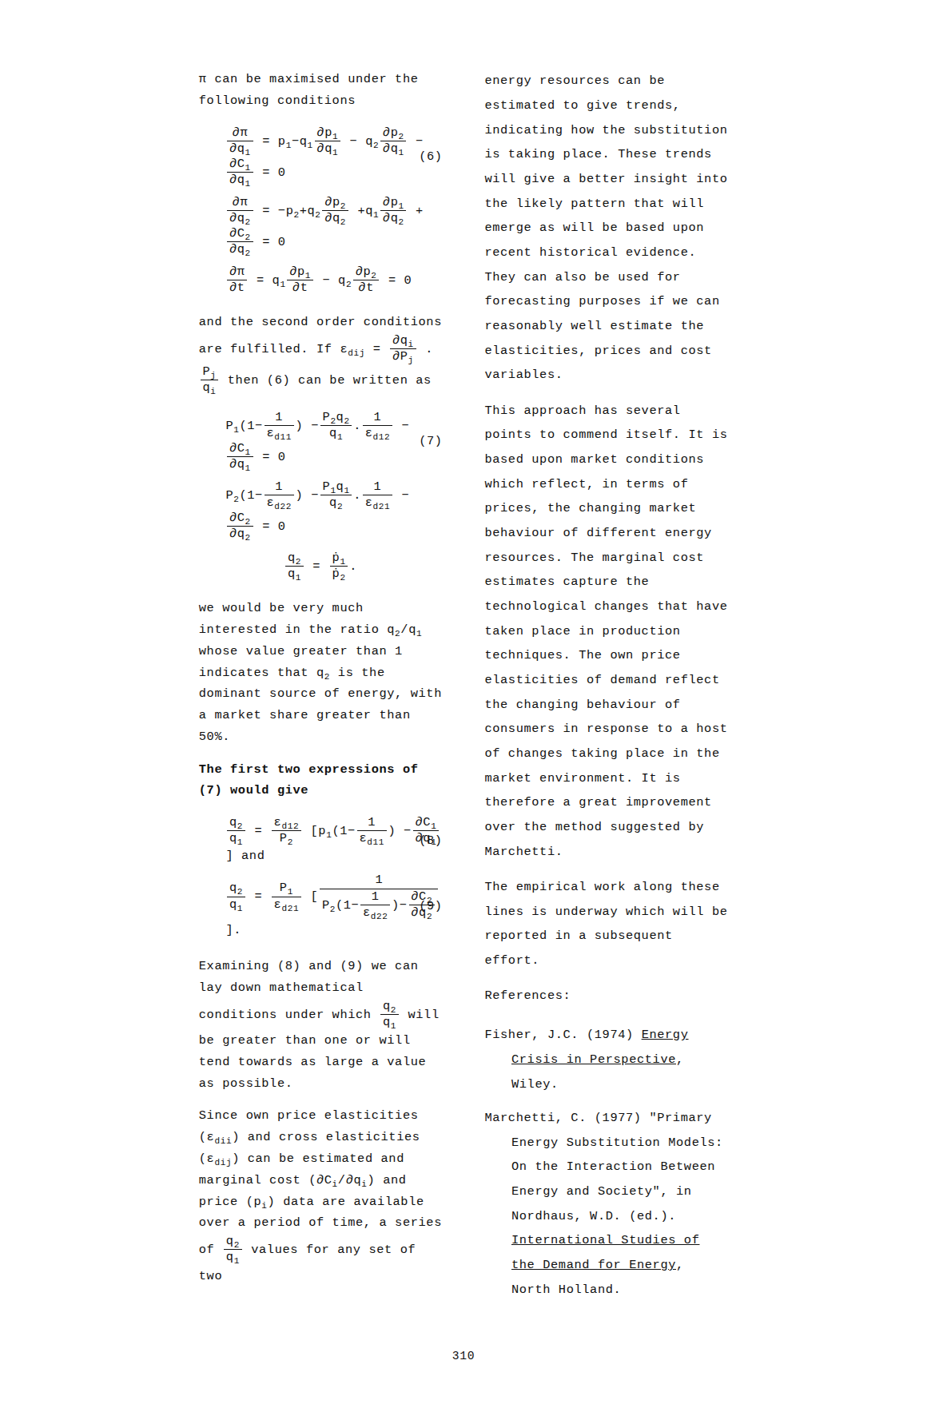π can be maximised under the following conditions
∂π∂q1 = p1−q1∂p1∂q1 − q2∂p2∂q1 − ∂C1∂q1 = 0 (6)
∂π∂q2 = −p2+q2∂p2∂q2 +q1∂p1∂q2 + ∂C2∂q2 = 0
∂π∂t = q1∂p1∂t − q2∂p2∂t = 0
and the second order conditions are fulfilled. If εdij = ∂qi∂Pj . Pj qi then (6) can be written as
P1(1−1 εd11) −P2q2 q1.1 εd12 − ∂C1∂q1 = 0 (7)
P2(1−1 εd22) −P1q1 q2.1 εd21 − ∂C2∂q2 = 0
q2 q1 = ṗ1 ṗ2.
we would be very much interested in the ratio q2/q1 whose value greater than 1 indicates that q2 is the dominant source of energy, with a market share greater than 50%.
The first two expressions of (7) would give
q2 q1 = εd12 P2 [p1(1−1 εd11) −∂C1∂q1] and (8)
q2 q1 = P1 εd21 [1 P2(1−1 εd22)−∂C2∂q2]. (9)
Examining (8) and (9) we can lay down mathematical conditions under which q2 q1 will be greater than one or will tend towards as large a value as possible.
Since own price elasticities (εdii) and cross elasticities (εdij) can be estimated and marginal cost (∂Ci/∂qi) and price (pi) data are available over a period of time, a series of q2 q1 values for any set of two
energy resources can be estimated to give trends, indicating how the substitution is taking place. These trends will give a better insight into the likely pattern that will emerge as will be based upon recent historical evidence. They can also be used for forecasting purposes if we can reasonably well estimate the elasticities, prices and cost variables.
This approach has several points to commend itself. It is based upon market conditions which reflect, in terms of prices, the changing market behaviour of different energy resources. The marginal cost estimates capture the technological changes that have taken place in production techniques. The own price elasticities of demand reflect the changing behaviour of consumers in response to a host of changes taking place in the market environment. It is therefore a great improvement over the method suggested by Marchetti.
The empirical work along these lines is underway which will be reported in a subsequent effort.
References:
Fisher, J.C. (1974) Energy Crisis in Perspective, Wiley.
Marchetti, C. (1977) "Primary Energy Substitution Models: On the Interaction Between Energy and Society", in Nordhaus, W.D. (ed.). International Studies of the Demand for Energy, North Holland.
310